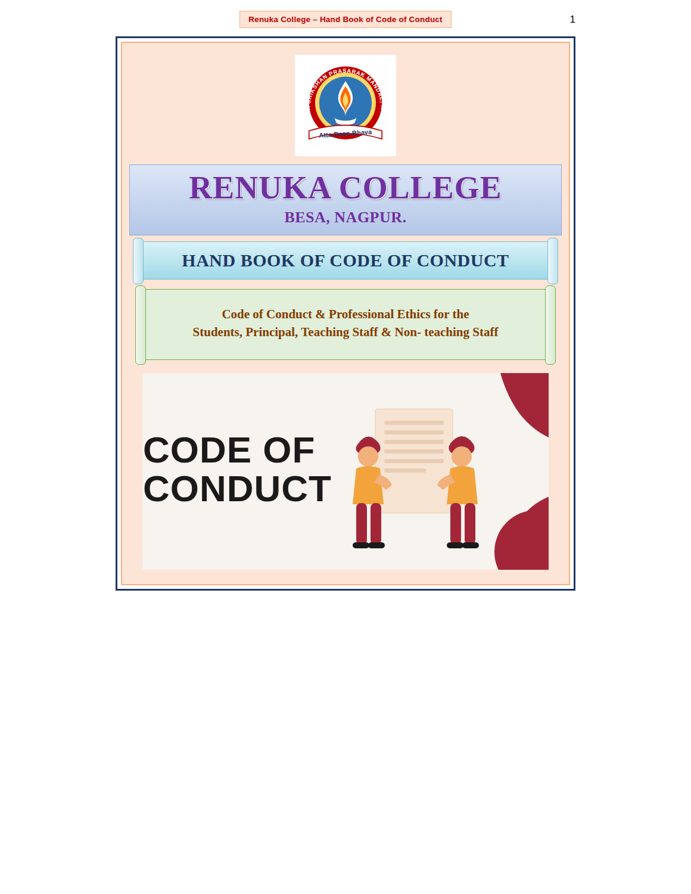Renuka College – Hand Book of Code of Conduct
1
RENUKA SHIKSHAN PRASARAK MANDAL, NAGPUR Atta-Deep-Bhava
RENUKA COLLEGE
BESA, NAGPUR.
HAND BOOK OF CODE OF CONDUCT
Code of Conduct & Professional Ethics for the
Students, Principal, Teaching Staff & Non- teaching Staff
CODE OF CONDUCT